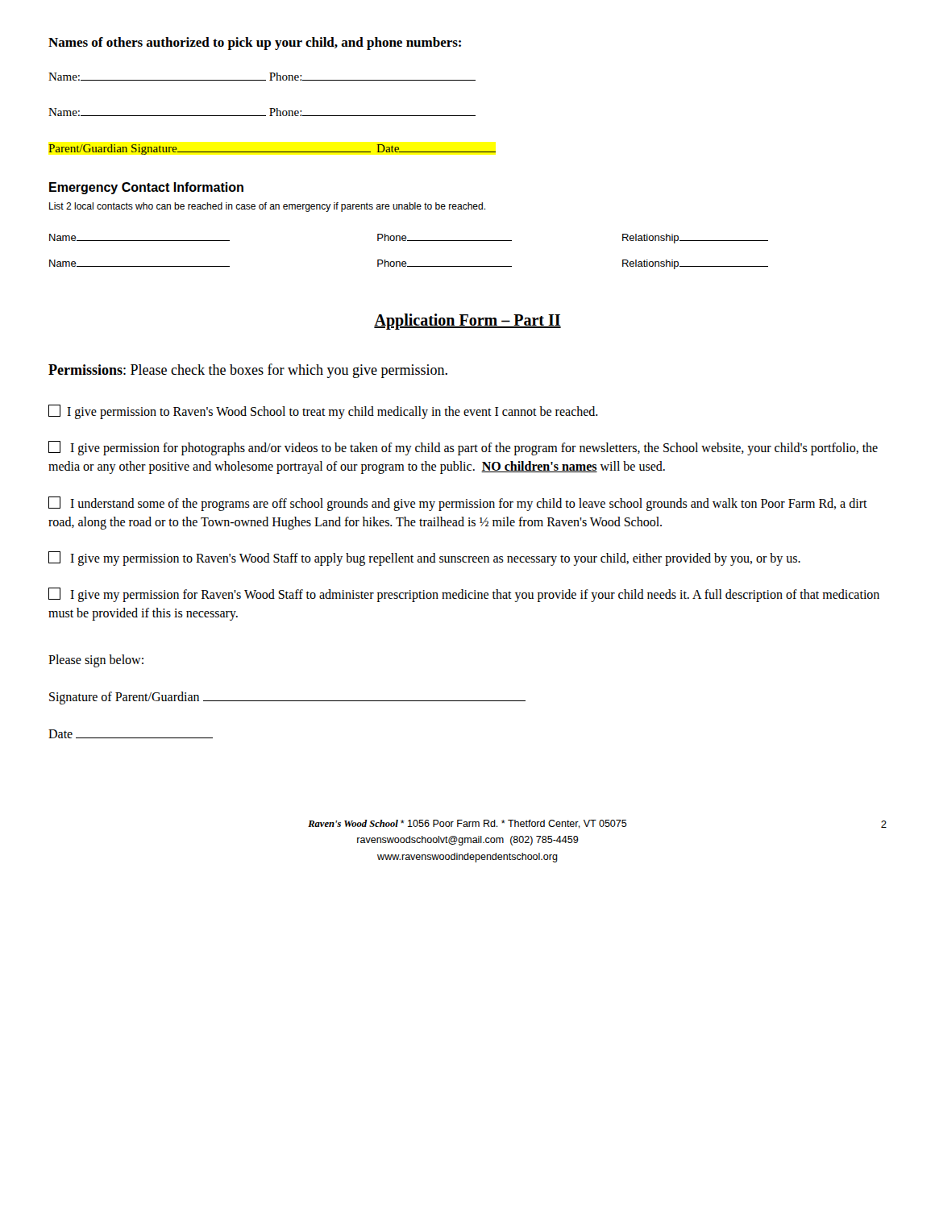Names of others authorized to pick up your child, and phone numbers:
Name: Phone:
Name: Phone:
Parent/Guardian Signature Date
Emergency Contact Information
List 2 local contacts who can be reached in case of an emergency if parents are unable to be reached.
| Name | Phone | Relationship |
| Name | Phone | Relationship |
Application Form – Part II
Permissions: Please check the boxes for which you give permission.
I give permission to Raven's Wood School to treat my child medically in the event I cannot be reached.
I give permission for photographs and/or videos to be taken of my child as part of the program for newsletters, the School website, your child's portfolio, the media or any other positive and wholesome portrayal of our program to the public. NO children's names will be used.
I understand some of the programs are off school grounds and give my permission for my child to leave school grounds and walk ton Poor Farm Rd, a dirt road, along the road or to the Town-owned Hughes Land for hikes. The trailhead is ½ mile from Raven's Wood School.
I give my permission to Raven's Wood Staff to apply bug repellent and sunscreen as necessary to your child, either provided by you, or by us.
I give my permission for Raven's Wood Staff to administer prescription medicine that you provide if your child needs it. A full description of that medication must be provided if this is necessary.
Please sign below:
Signature of Parent/Guardian
Date
2
Raven's Wood School * 1056 Poor Farm Rd. * Thetford Center, VT 05075
ravenswoodschoolvt@gmail.com (802) 785-4459
www.ravenswoodindependentschool.org